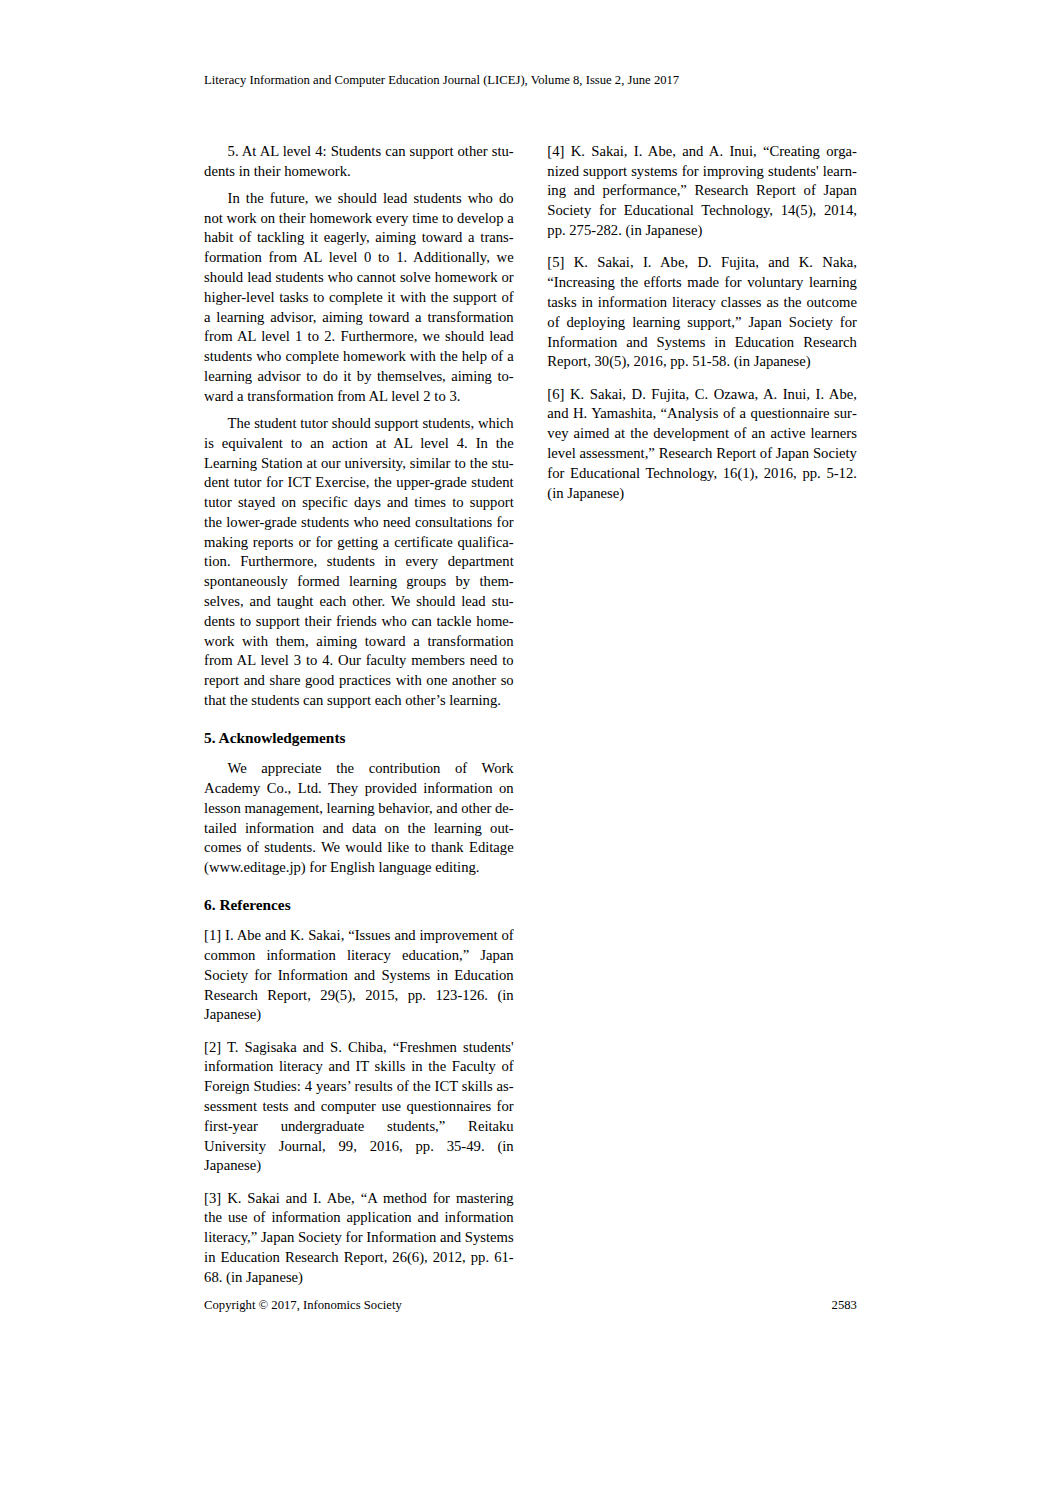Literacy Information and Computer Education Journal (LICEJ), Volume 8, Issue 2, June 2017
5. At AL level 4: Students can support other students in their homework.
In the future, we should lead students who do not work on their homework every time to develop a habit of tackling it eagerly, aiming toward a transformation from AL level 0 to 1. Additionally, we should lead students who cannot solve homework or higher-level tasks to complete it with the support of a learning advisor, aiming toward a transformation from AL level 1 to 2. Furthermore, we should lead students who complete homework with the help of a learning advisor to do it by themselves, aiming toward a transformation from AL level 2 to 3.
The student tutor should support students, which is equivalent to an action at AL level 4. In the Learning Station at our university, similar to the student tutor for ICT Exercise, the upper-grade student tutor stayed on specific days and times to support the lower-grade students who need consultations for making reports or for getting a certificate qualification. Furthermore, students in every department spontaneously formed learning groups by themselves, and taught each other. We should lead students to support their friends who can tackle homework with them, aiming toward a transformation from AL level 3 to 4. Our faculty members need to report and share good practices with one another so that the students can support each other’s learning.
5. Acknowledgements
We appreciate the contribution of Work Academy Co., Ltd. They provided information on lesson management, learning behavior, and other detailed information and data on the learning outcomes of students. We would like to thank Editage (www.editage.jp) for English language editing.
6. References
[1] I. Abe and K. Sakai, “Issues and improvement of common information literacy education,” Japan Society for Information and Systems in Education Research Report, 29(5), 2015, pp. 123-126. (in Japanese)
[2] T. Sagisaka and S. Chiba, “Freshmen students' information literacy and IT skills in the Faculty of Foreign Studies: 4 years’ results of the ICT skills assessment tests and computer use questionnaires for first-year undergraduate students,” Reitaku University Journal, 99, 2016, pp. 35-49. (in Japanese)
[3] K. Sakai and I. Abe, “A method for mastering the use of information application and information literacy,” Japan Society for Information and Systems in Education Research Report, 26(6), 2012, pp. 61-68. (in Japanese)
[4] K. Sakai, I. Abe, and A. Inui, “Creating organized support systems for improving students' learning and performance,” Research Report of Japan Society for Educational Technology, 14(5), 2014, pp. 275-282. (in Japanese)
[5] K. Sakai, I. Abe, D. Fujita, and K. Naka, “Increasing the efforts made for voluntary learning tasks in information literacy classes as the outcome of deploying learning support,” Japan Society for Information and Systems in Education Research Report, 30(5), 2016, pp. 51-58. (in Japanese)
[6] K. Sakai, D. Fujita, C. Ozawa, A. Inui, I. Abe, and H. Yamashita, “Analysis of a questionnaire survey aimed at the development of an active learners level assessment,” Research Report of Japan Society for Educational Technology, 16(1), 2016, pp. 5-12. (in Japanese)
Copyright © 2017, Infonomics Society 2583